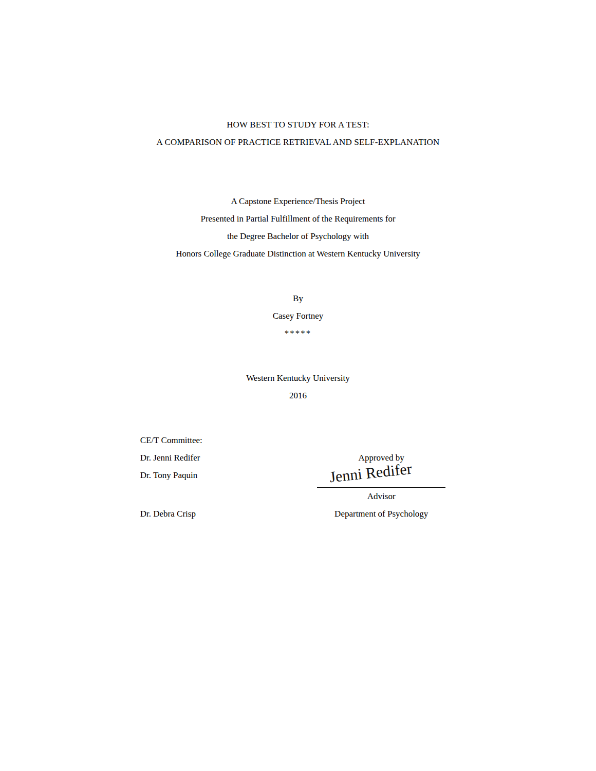HOW BEST TO STUDY FOR A TEST:
A COMPARISON OF PRACTICE RETRIEVAL AND SELF-EXPLANATION
A Capstone Experience/Thesis Project
Presented in Partial Fulfillment of the Requirements for
the Degree Bachelor of Psychology with
Honors College Graduate Distinction at Western Kentucky University
By
Casey Fortney
*****
Western Kentucky University
2016
| CE/T Committee: | |
| Dr. Jenni Redifer | Approved by |
| Dr. Tony Paquin | Jenni Redifer |
| | Advisor |
| Dr. Debra Crisp | Department of Psychology |